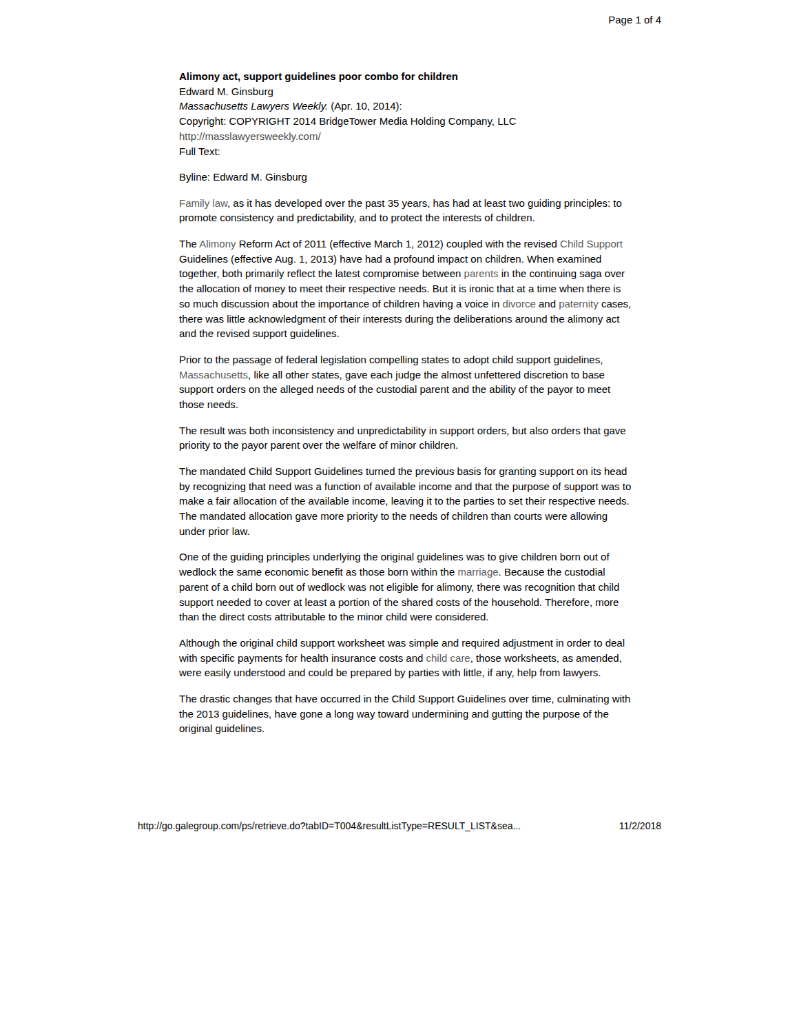Page 1 of 4
Alimony act, support guidelines poor combo for children
Edward M. Ginsburg
Massachusetts Lawyers Weekly. (Apr. 10, 2014):
Copyright: COPYRIGHT 2014 BridgeTower Media Holding Company, LLC
http://masslawyersweekly.com/
Full Text:
Byline: Edward M. Ginsburg
Family law, as it has developed over the past 35 years, has had at least two guiding principles: to promote consistency and predictability, and to protect the interests of children.
The Alimony Reform Act of 2011 (effective March 1, 2012) coupled with the revised Child Support Guidelines (effective Aug. 1, 2013) have had a profound impact on children. When examined together, both primarily reflect the latest compromise between parents in the continuing saga over the allocation of money to meet their respective needs. But it is ironic that at a time when there is so much discussion about the importance of children having a voice in divorce and paternity cases, there was little acknowledgment of their interests during the deliberations around the alimony act and the revised support guidelines.
Prior to the passage of federal legislation compelling states to adopt child support guidelines, Massachusetts, like all other states, gave each judge the almost unfettered discretion to base support orders on the alleged needs of the custodial parent and the ability of the payor to meet those needs.
The result was both inconsistency and unpredictability in support orders, but also orders that gave priority to the payor parent over the welfare of minor children.
The mandated Child Support Guidelines turned the previous basis for granting support on its head by recognizing that need was a function of available income and that the purpose of support was to make a fair allocation of the available income, leaving it to the parties to set their respective needs. The mandated allocation gave more priority to the needs of children than courts were allowing under prior law.
One of the guiding principles underlying the original guidelines was to give children born out of wedlock the same economic benefit as those born within the marriage. Because the custodial parent of a child born out of wedlock was not eligible for alimony, there was recognition that child support needed to cover at least a portion of the shared costs of the household. Therefore, more than the direct costs attributable to the minor child were considered.
Although the original child support worksheet was simple and required adjustment in order to deal with specific payments for health insurance costs and child care, those worksheets, as amended, were easily understood and could be prepared by parties with little, if any, help from lawyers.
The drastic changes that have occurred in the Child Support Guidelines over time, culminating with the 2013 guidelines, have gone a long way toward undermining and gutting the purpose of the original guidelines.
http://go.galegroup.com/ps/retrieve.do?tabID=T004&resultListType=RESULT_LIST&sea... 11/2/2018